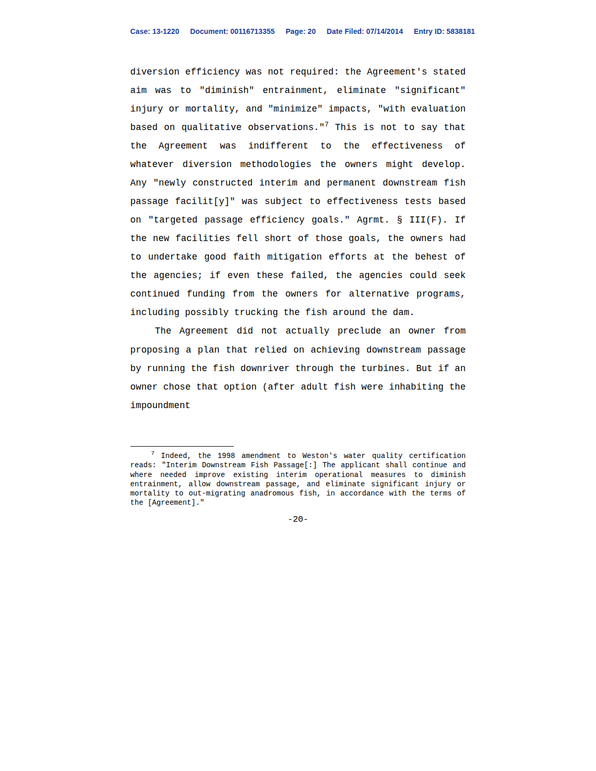Case: 13-1220 Document: 00116713355 Page: 20 Date Filed: 07/14/2014 Entry ID: 5838181
diversion efficiency was not required: the Agreement's stated aim was to "diminish" entrainment, eliminate "significant" injury or mortality, and "minimize" impacts, "with evaluation based on qualitative observations."7 This is not to say that the Agreement was indifferent to the effectiveness of whatever diversion methodologies the owners might develop. Any "newly constructed interim and permanent downstream fish passage facilit[y]" was subject to effectiveness tests based on "targeted passage efficiency goals." Agrmt. § III(F). If the new facilities fell short of those goals, the owners had to undertake good faith mitigation efforts at the behest of the agencies; if even these failed, the agencies could seek continued funding from the owners for alternative programs, including possibly trucking the fish around the dam.
The Agreement did not actually preclude an owner from proposing a plan that relied on achieving downstream passage by running the fish downriver through the turbines. But if an owner chose that option (after adult fish were inhabiting the impoundment
7 Indeed, the 1998 amendment to Weston's water quality certification reads: "Interim Downstream Fish Passage[:] The applicant shall continue and where needed improve existing interim operational measures to diminish entrainment, allow downstream passage, and eliminate significant injury or mortality to out-migrating anadromous fish, in accordance with the terms of the [Agreement]."
-20-